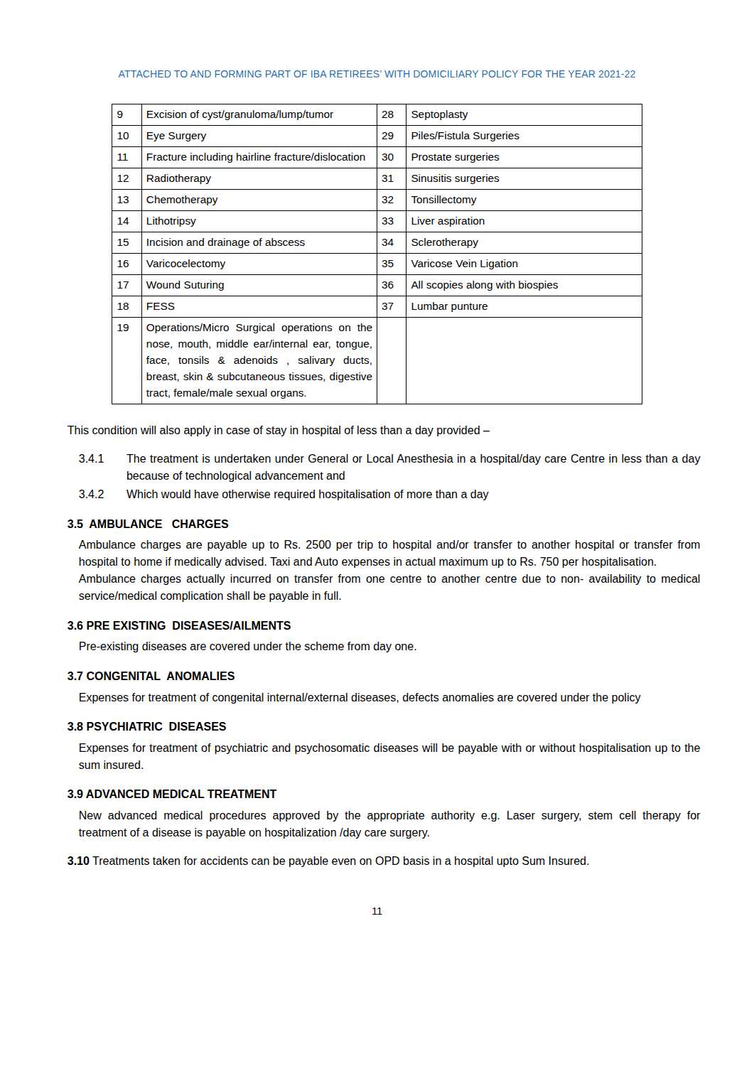ATTACHED TO AND FORMING PART OF IBA RETIREES’ WITH DOMICILIARY POLICY FOR THE YEAR 2021-22
| 9 | Excision of cyst/granuloma/lump/tumor | 28 | Septoplasty |
| 10 | Eye Surgery | 29 | Piles/Fistula Surgeries |
| 11 | Fracture including hairline fracture/dislocation | 30 | Prostate surgeries |
| 12 | Radiotherapy | 31 | Sinusitis surgeries |
| 13 | Chemotherapy | 32 | Tonsillectomy |
| 14 | Lithotripsy | 33 | Liver aspiration |
| 15 | Incision and drainage of abscess | 34 | Sclerotherapy |
| 16 | Varicocelectomy | 35 | Varicose Vein Ligation |
| 17 | Wound Suturing | 36 | All scopies along with biospies |
| 18 | FESS | 37 | Lumbar punture |
| 19 | Operations/Micro Surgical operations on the nose, mouth, middle ear/internal ear, tongue, face, tonsils & adenoids , salivary ducts, breast, skin & subcutaneous tissues, digestive tract, female/male sexual organs. | | |
This condition will also apply in case of stay in hospital of less than a day provided –
3.4.1
The treatment is undertaken under General or Local Anesthesia in a hospital/day care Centre in less than a day because of technological advancement and
3.4.2
Which would have otherwise required hospitalisation of more than a day
3.5 AMBULANCE CHARGES
Ambulance charges are payable up to Rs. 2500 per trip to hospital and/or transfer to another hospital or transfer from hospital to home if medically advised. Taxi and Auto expenses in actual maximum up to Rs. 750 per hospitalisation.
Ambulance charges actually incurred on transfer from one centre to another centre due to non- availability to medical service/medical complication shall be payable in full.
3.6 PRE EXISTING DISEASES/AILMENTS
Pre-existing diseases are covered under the scheme from day one.
3.7 CONGENITAL ANOMALIES
Expenses for treatment of congenital internal/external diseases, defects anomalies are covered under the policy
3.8 PSYCHIATRIC DISEASES
Expenses for treatment of psychiatric and psychosomatic diseases will be payable with or without hospitalisation up to the sum insured.
3.9 ADVANCED MEDICAL TREATMENT
New advanced medical procedures approved by the appropriate authority e.g. Laser surgery, stem cell therapy for treatment of a disease is payable on hospitalization /day care surgery.
3.10 Treatments taken for accidents can be payable even on OPD basis in a hospital upto Sum Insured.
11